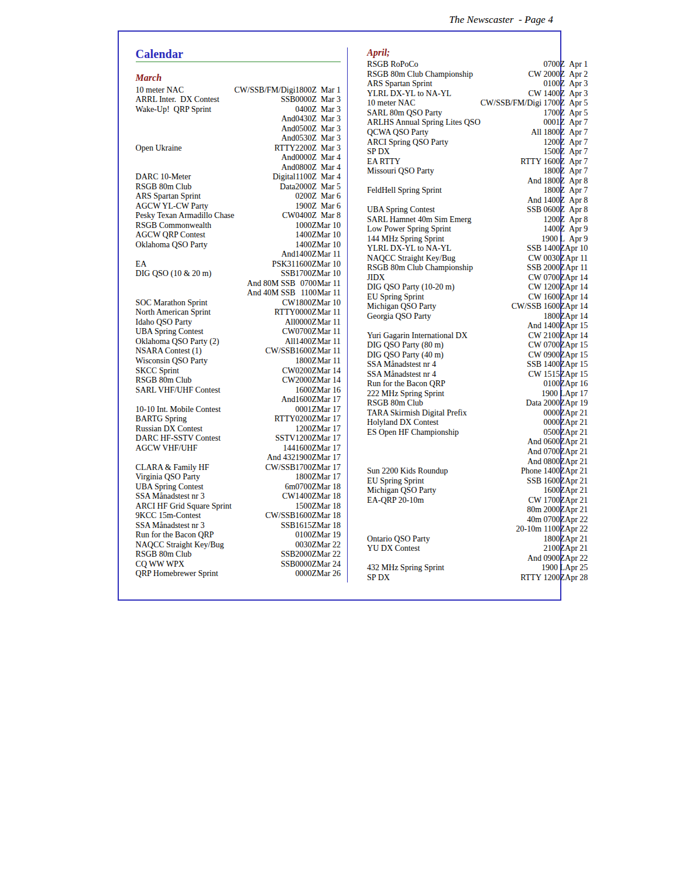The Newscaster - Page 4
Calendar
March
| 10 meter NAC | CW/SSB/FM/Digi | 1800Z | Mar 1 |
| ARRL Inter. DX Contest | SSB | 0000Z | Mar 3 |
| Wake-Up! QRP Sprint | | 0400Z | Mar 3 |
| | And | 0430Z | Mar 3 |
| | And | 0500Z | Mar 3 |
| | And | 0530Z | Mar 3 |
| Open Ukraine | RTTY | 2200Z | Mar 3 |
| | And | 0000Z | Mar 4 |
| | And | 0800Z | Mar 4 |
| DARC 10-Meter | Digital | 1100Z | Mar 4 |
| RSGB 80m Club | Data | 2000Z | Mar 5 |
| ARS Spartan Sprint | | 0200Z | Mar 6 |
| AGCW YL-CW Party | | 1900Z | Mar 6 |
| Pesky Texan Armadillo Chase | CW | 0400Z | Mar 8 |
| RSGB Commonwealth | | 1000Z | Mar 10 |
| AGCW QRP Contest | | 1400Z | Mar 10 |
| Oklahoma QSO Party | | 1400Z | Mar 10 |
| | And | 1400Z | Mar 11 |
| EA | PSK31 | 1600Z | Mar 10 |
| DIG QSO (10 & 20 m) | SSB | 1700Z | Mar 10 |
| | And 80M SSB | 0700 | Mar 11 |
| | And 40M SSB | 1100 | Mar 11 |
| SOC Marathon Sprint | CW | 1800Z | Mar 10 |
| North American Sprint | RTTY | 0000Z | Mar 11 |
| Idaho QSO Party | All | 0000Z | Mar 11 |
| UBA Spring Contest | CW | 0700Z | Mar 11 |
| Oklahoma QSO Party (2) | All | 1400Z | Mar 11 |
| NSARA Contest (1) | CW/SSB | 1600Z | Mar 11 |
| Wisconsin QSO Party | | 1800Z | Mar 11 |
| SKCC Sprint | CW | 0200Z | Mar 14 |
| RSGB 80m Club | CW | 2000Z | Mar 14 |
| SARL VHF/UHF Contest | | 1600Z | Mar 16 |
| | And | 1600Z | Mar 17 |
| 10-10 Int. Mobile Contest | | 0001Z | Mar 17 |
| BARTG Spring | RTTY | 0200Z | Mar 17 |
| Russian DX Contest | | 1200Z | Mar 17 |
| DARC HF-SSTV Contest | SSTV | 1200Z | Mar 17 |
| AGCW VHF/UHF | 144 | 1600Z | Mar 17 |
| | And 432 | 1900Z | Mar 17 |
| CLARA & Family HF | CW/SSB | 1700Z | Mar 17 |
| Virginia QSO Party | | 1800Z | Mar 17 |
| UBA Spring Contest | 6m | 0700Z | Mar 18 |
| SSA Månadstest nr 3 | CW | 1400Z | Mar 18 |
| ARCI HF Grid Square Sprint | | 1500Z | Mar 18 |
| 9KCC 15m-Contest | CW/SSB | 1600Z | Mar 18 |
| SSA Månadstest nr 3 | SSB | 1615Z | Mar 18 |
| Run for the Bacon QRP | | 0100Z | Mar 19 |
| NAQCC Straight Key/Bug | | 0030Z | Mar 22 |
| RSGB 80m Club | SSB | 2000Z | Mar 22 |
| CQ WW WPX | SSB | 0000Z | Mar 24 |
| QRP Homebrewer Sprint | | 0000Z | Mar 26 |
April;
| RSGB RoPoCo | | 0700Z | Apr 1 |
| RSGB 80m Club Championship | CW | 2000Z | Apr 2 |
| ARS Spartan Sprint | | 0100Z | Apr 3 |
| YLRL DX-YL to NA-YL | CW | 1400Z | Apr 3 |
| 10 meter NAC | CW/SSB/FM/Digi | 1700Z | Apr 5 |
| SARL 80m QSO Party | | 1700Z | Apr 5 |
| ARLHS Annual Spring Lites QSO | | 0001Z | Apr 7 |
| QCWA QSO Party | All | 1800Z | Apr 7 |
| ARCI Spring QSO Party | | 1200Z | Apr 7 |
| SP DX | | 1500Z | Apr 7 |
| EA RTTY | RTTY | 1600Z | Apr 7 |
| Missouri QSO Party | | 1800Z | Apr 7 |
| | And | 1800Z | Apr 8 |
| FeldHell Spring Sprint | | 1800Z | Apr 7 |
| | And | 1400Z | Apr 8 |
| UBA Spring Contest | SSB | 0600Z | Apr 8 |
| SARL Hamnet 40m Sim Emerg | | 1200Z | Apr 8 |
| Low Power Spring Sprint | | 1400Z | Apr 9 |
| 144 MHz Spring Sprint | | 1900 L | Apr 9 |
| YLRL DX-YL to NA-YL | SSB | 1400Z | Apr 10 |
| NAQCC Straight Key/Bug | CW | 0030Z | Apr 11 |
| RSGB 80m Club Championship | SSB | 2000Z | Apr 11 |
| JIDX | CW | 0700Z | Apr 14 |
| DIG QSO Party (10-20 m) | CW | 1200Z | Apr 14 |
| EU Spring Sprint | CW | 1600Z | Apr 14 |
| Michigan QSO Party | CW/SSB | 1600Z | Apr 14 |
| Georgia QSO Party | | 1800Z | Apr 14 |
| | And | 1400Z | Apr 15 |
| Yuri Gagarin International DX | CW | 2100Z | Apr 14 |
| DIG QSO Party (80 m) | CW | 0700Z | Apr 15 |
| DIG QSO Party (40 m) | CW | 0900Z | Apr 15 |
| SSA Månadstest nr 4 | SSB | 1400Z | Apr 15 |
| SSA Månadstest nr 4 | CW | 1515Z | Apr 15 |
| Run for the Bacon QRP | | 0100Z | Apr 16 |
| 222 MHz Spring Sprint | | 1900 L | Apr 17 |
| RSGB 80m Club | Data | 2000Z | Apr 19 |
| TARA Skirmish Digital Prefix | | 0000Z | Apr 21 |
| Holyland DX Contest | | 0000Z | Apr 21 |
| ES Open HF Championship | | 0500Z | Apr 21 |
| | And | 0600Z | Apr 21 |
| | And | 0700Z | Apr 21 |
| | And | 0800Z | Apr 21 |
| Sun 2200 Kids Roundup | Phone | 1400Z | Apr 21 |
| EU Spring Sprint | SSB | 1600Z | Apr 21 |
| Michigan QSO Party | | 1600Z | Apr 21 |
| EA-QRP 20-10m | CW | 1700Z | Apr 21 |
| | 80m | 2000Z | Apr 21 |
| | 40m | 0700Z | Apr 22 |
| | 20-10m | 1100Z | Apr 22 |
| Ontario QSO Party | | 1800Z | Apr 21 |
| YU DX Contest | | 2100Z | Apr 21 |
| | And | 0900Z | Apr 22 |
| 432 MHz Spring Sprint | | 1900 L | Apr 25 |
| SP DX | RTTY | 1200Z | Apr 28 |